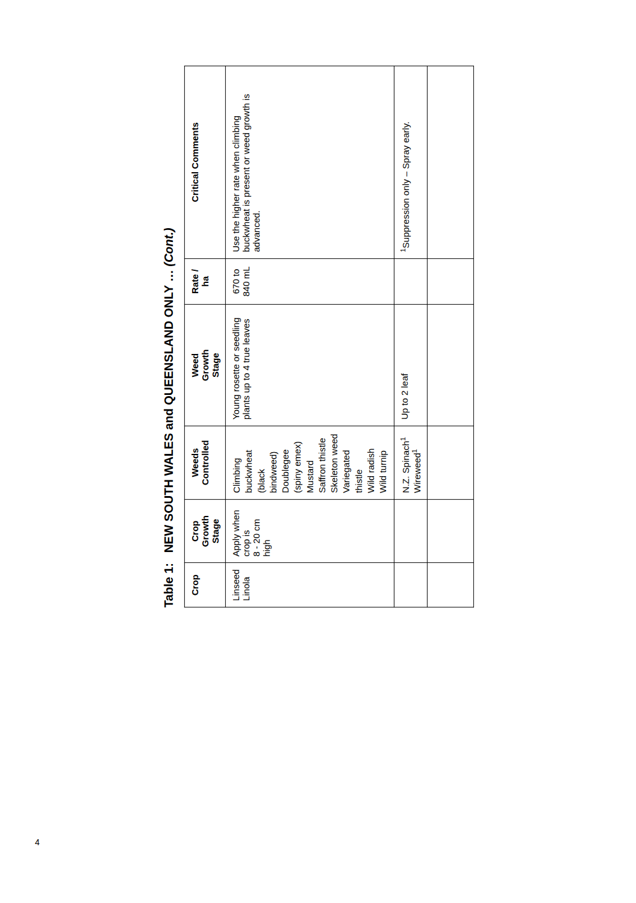Table 1: NEW SOUTH WALES and QUEENSLAND ONLY … (Cont.)
| Crop | Crop Growth Stage | Weeds Controlled | Weed Growth Stage | Rate / ha | Critical Comments |
| --- | --- | --- | --- | --- | --- |
| Linseed Linola | Apply when crop is 8 - 20 cm high | Climbing buckwheat (black bindweed) Doublegee (spiny emex) Mustard Saffron thistle Skeleton weed Variegated thistle Wild radish Wild turnip | Young rosette or seedling plants up to 4 true leaves | 670 to 840 mL | Use the higher rate when climbing buckwheat is present or weed growth is advanced. |
| | | N.Z. Spinach 1 Wireweed 1 | Up to 2 leaf | | 1 Suppression only – Spray early. |
4